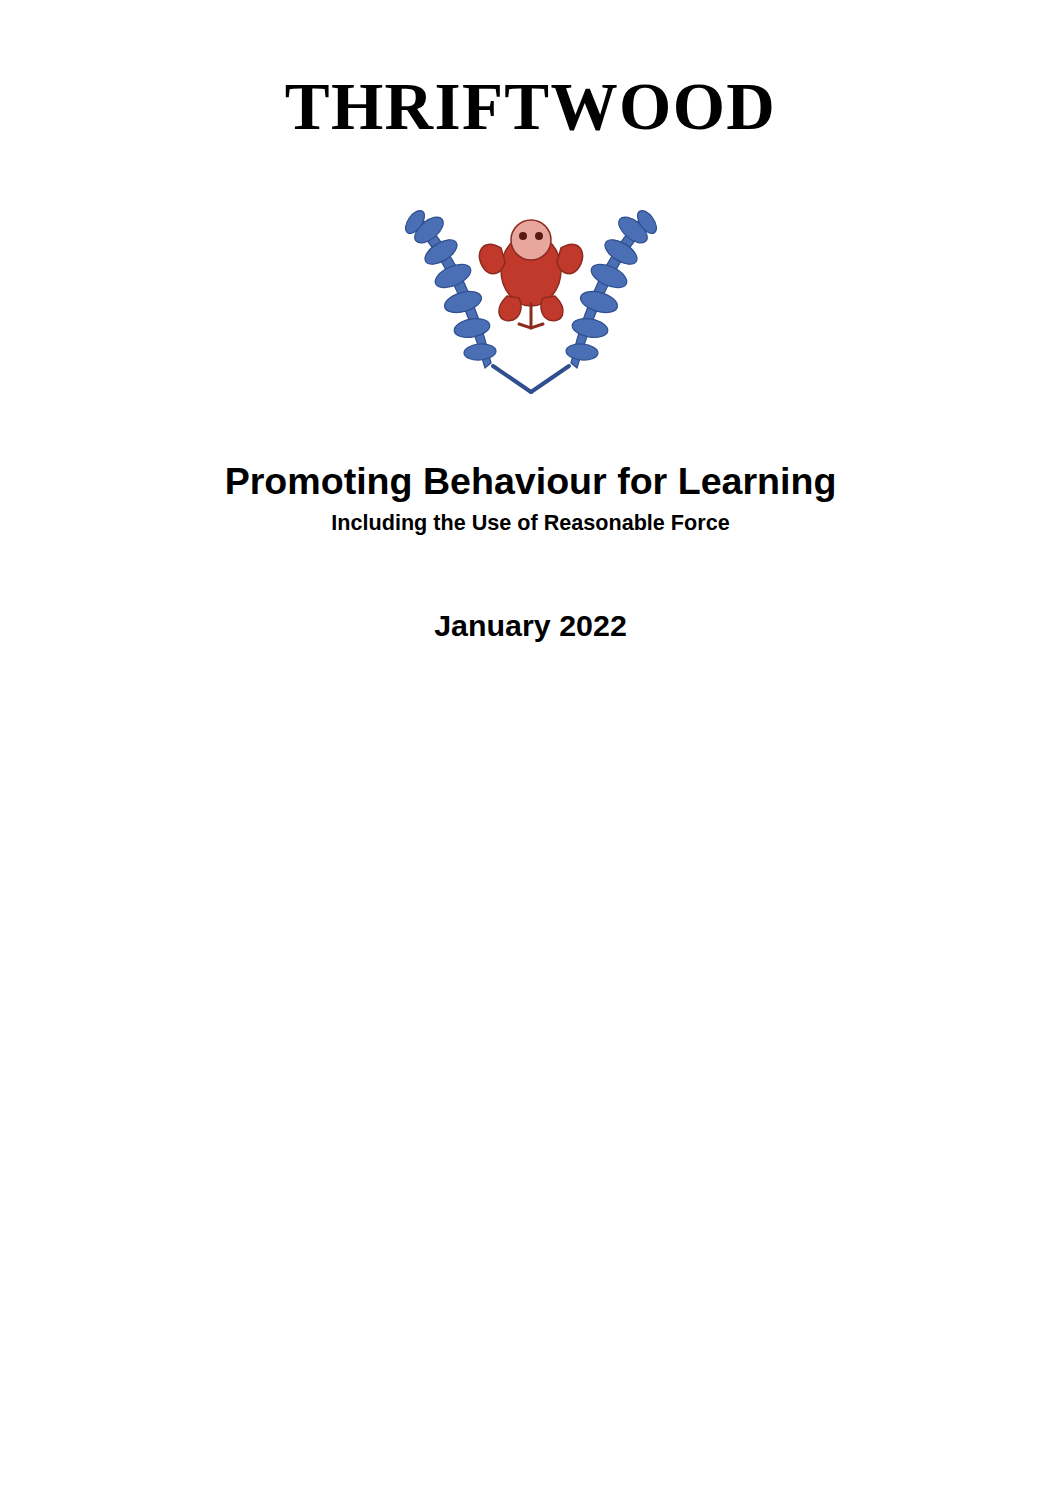THRIFTWOOD
Promoting Behaviour for Learning
Including the Use of Reasonable Force
January 2022